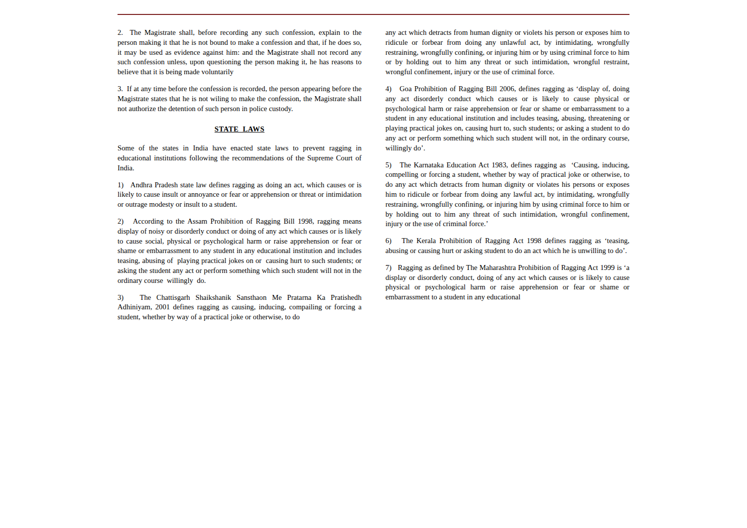2. The Magistrate shall, before recording any such confession, explain to the person making it that he is not bound to make a confession and that, if he does so, it may be used as evidence against him: and the Magistrate shall not record any such confession unless, upon questioning the person making it, he has reasons to believe that it is being made voluntarily
3. If at any time before the confession is recorded, the person appearing before the Magistrate states that he is not wiling to make the confession, the Magistrate shall not authorize the detention of such person in police custody.
STATE LAWS
Some of the states in India have enacted state laws to prevent ragging in educational institutions following the recommendations of the Supreme Court of India.
1) Andhra Pradesh state law defines ragging as doing an act, which causes or is likely to cause insult or annoyance or fear or apprehension or threat or intimidation or outrage modesty or insult to a student.
2) According to the Assam Prohibition of Ragging Bill 1998, ragging means display of noisy or disorderly conduct or doing of any act which causes or is likely to cause social, physical or psychological harm or raise apprehension or fear or shame or embarrassment to any student in any educational institution and includes teasing, abusing of playing practical jokes on or causing hurt to such students; or asking the student any act or perform something which such student will not in the ordinary course willingly do.
3) The Chattisgarh Shaikshanik Sansthaon Me Pratarna Ka Pratishedh Adhiniyam, 2001 defines ragging as causing, inducing, compailing or forcing a student, whether by way of a practical joke or otherwise, to do
any act which detracts from human dignity or violets his person or exposes him to ridicule or forbear from doing any unlawful act, by intimidating, wrongfully restraining, wrongfully confining, or injuring him or by using criminal force to him or by holding out to him any threat or such intimidation, wrongful restraint, wrongful confinement, injury or the use of criminal force.
4) Goa Prohibition of Ragging Bill 2006, defines ragging as ‘display of, doing any act disorderly conduct which causes or is likely to cause physical or psychological harm or raise apprehension or fear or shame or embarrassment to a student in any educational institution and includes teasing, abusing, threatening or playing practical jokes on, causing hurt to, such students; or asking a student to do any act or perform something which such student will not, in the ordinary course, willingly do’.
5) The Karnataka Education Act 1983, defines ragging as ‘Causing, inducing, compelling or forcing a student, whether by way of practical joke or otherwise, to do any act which detracts from human dignity or violates his persons or exposes him to ridicule or forbear from doing any lawful act, by intimidating, wrongfully restraining, wrongfully confining, or injuring him by using criminal force to him or by holding out to him any threat of such intimidation, wrongful confinement, injury or the use of criminal force.’
6) The Kerala Prohibition of Ragging Act 1998 defines ragging as ‘teasing, abusing or causing hurt or asking student to do an act which he is unwilling to do’.
7) Ragging as defined by The Maharashtra Prohibition of Ragging Act 1999 is ‘a display or disorderly conduct, doing of any act which causes or is likely to cause physical or psychological harm or raise apprehension or fear or shame or embarrassment to a student in any educational